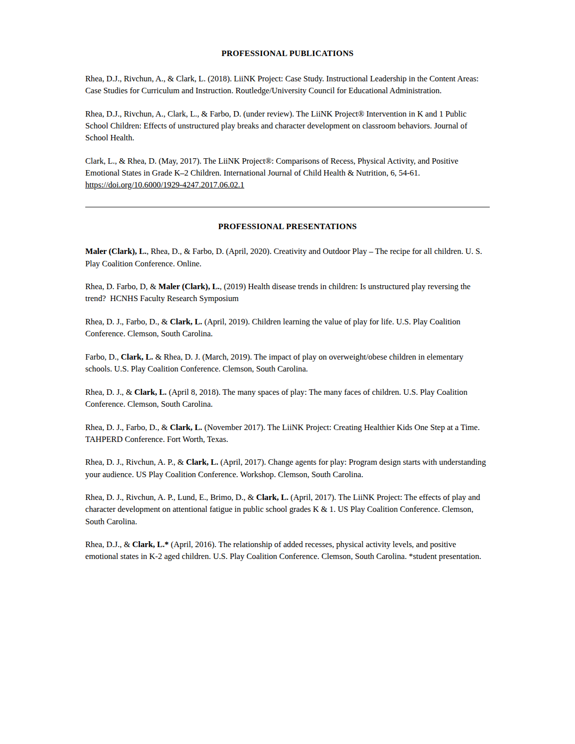PROFESSIONAL PUBLICATIONS
Rhea, D.J., Rivchun, A., & Clark, L. (2018). LiiNK Project: Case Study. Instructional Leadership in the Content Areas: Case Studies for Curriculum and Instruction. Routledge/University Council for Educational Administration.
Rhea, D.J., Rivchun, A., Clark, L., & Farbo, D. (under review). The LiiNK Project® Intervention in K and 1 Public School Children: Effects of unstructured play breaks and character development on classroom behaviors. Journal of School Health.
Clark, L., & Rhea, D. (May, 2017). The LiiNK Project®: Comparisons of Recess, Physical Activity, and Positive Emotional States in Grade K–2 Children. International Journal of Child Health & Nutrition, 6, 54-61. https://doi.org/10.6000/1929-4247.2017.06.02.1
PROFESSIONAL PRESENTATIONS
Maler (Clark), L., Rhea, D., & Farbo, D. (April, 2020). Creativity and Outdoor Play – The recipe for all children. U. S. Play Coalition Conference. Online.
Rhea, D. Farbo, D, & Maler (Clark), L., (2019) Health disease trends in children: Is unstructured play reversing the trend? HCNHS Faculty Research Symposium
Rhea, D. J., Farbo, D., & Clark, L. (April, 2019). Children learning the value of play for life. U.S. Play Coalition Conference. Clemson, South Carolina.
Farbo, D., Clark, L. & Rhea, D. J. (March, 2019). The impact of play on overweight/obese children in elementary schools. U.S. Play Coalition Conference. Clemson, South Carolina.
Rhea, D. J., & Clark, L. (April 8, 2018). The many spaces of play: The many faces of children. U.S. Play Coalition Conference. Clemson, South Carolina.
Rhea, D. J., Farbo, D., & Clark, L. (November 2017). The LiiNK Project: Creating Healthier Kids One Step at a Time. TAHPERD Conference. Fort Worth, Texas.
Rhea, D. J., Rivchun, A. P., & Clark, L. (April, 2017). Change agents for play: Program design starts with understanding your audience. US Play Coalition Conference. Workshop. Clemson, South Carolina.
Rhea, D. J., Rivchun, A. P., Lund, E., Brimo, D., & Clark, L. (April, 2017). The LiiNK Project: The effects of play and character development on attentional fatigue in public school grades K & 1. US Play Coalition Conference. Clemson, South Carolina.
Rhea, D.J., & Clark, L.* (April, 2016). The relationship of added recesses, physical activity levels, and positive emotional states in K-2 aged children. U.S. Play Coalition Conference. Clemson, South Carolina. *student presentation.